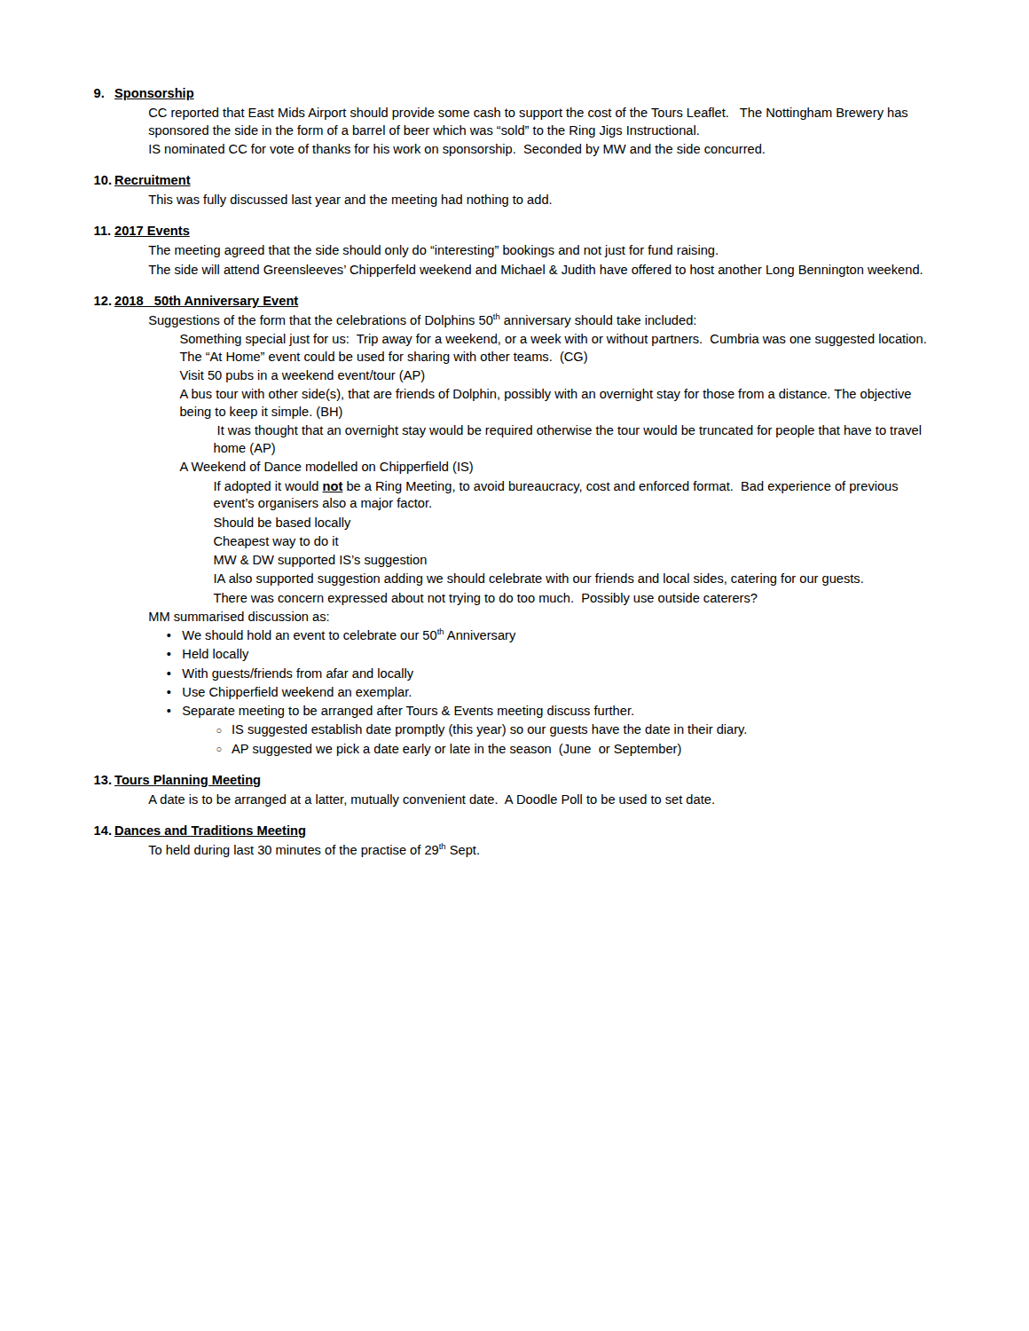9. Sponsorship
CC reported that East Mids Airport should provide some cash to support the cost of the Tours Leaflet. The Nottingham Brewery has sponsored the side in the form of a barrel of beer which was “sold” to the Ring Jigs Instructional.
IS nominated CC for vote of thanks for his work on sponsorship. Seconded by MW and the side concurred.
10. Recruitment
This was fully discussed last year and the meeting had nothing to add.
11. 2017 Events
The meeting agreed that the side should only do “interesting” bookings and not just for fund raising.
The side will attend Greensleeves’ Chipperfeld weekend and Michael & Judith have offered to host another Long Bennington weekend.
12. 2018 50th Anniversary Event
Suggestions of the form that the celebrations of Dolphins 50th anniversary should take included:
Something special just for us: Trip away for a weekend, or a week with or without partners. Cumbria was one suggested location. The “At Home” event could be used for sharing with other teams. (CG)
Visit 50 pubs in a weekend event/tour (AP)
A bus tour with other side(s), that are friends of Dolphin, possibly with an overnight stay for those from a distance. The objective being to keep it simple. (BH)
It was thought that an overnight stay would be required otherwise the tour would be truncated for people that have to travel home (AP)
A Weekend of Dance modelled on Chipperfield (IS)
If adopted it would not be a Ring Meeting, to avoid bureaucracy, cost and enforced format. Bad experience of previous event’s organisers also a major factor.
Should be based locally
Cheapest way to do it
MW & DW supported IS’s suggestion
IA also supported suggestion adding we should celebrate with our friends and local sides, catering for our guests.
There was concern expressed about not trying to do too much. Possibly use outside caterers?
MM summarised discussion as:
We should hold an event to celebrate our 50th Anniversary
Held locally
With guests/friends from afar and locally
Use Chipperfield weekend an exemplar.
Separate meeting to be arranged after Tours & Events meeting discuss further.
IS suggested establish date promptly (this year) so our guests have the date in their diary.
AP suggested we pick a date early or late in the season (June or September)
13. Tours Planning Meeting
A date is to be arranged at a latter, mutually convenient date. A Doodle Poll to be used to set date.
14. Dances and Traditions Meeting
To held during last 30 minutes of the practise of 29th Sept.